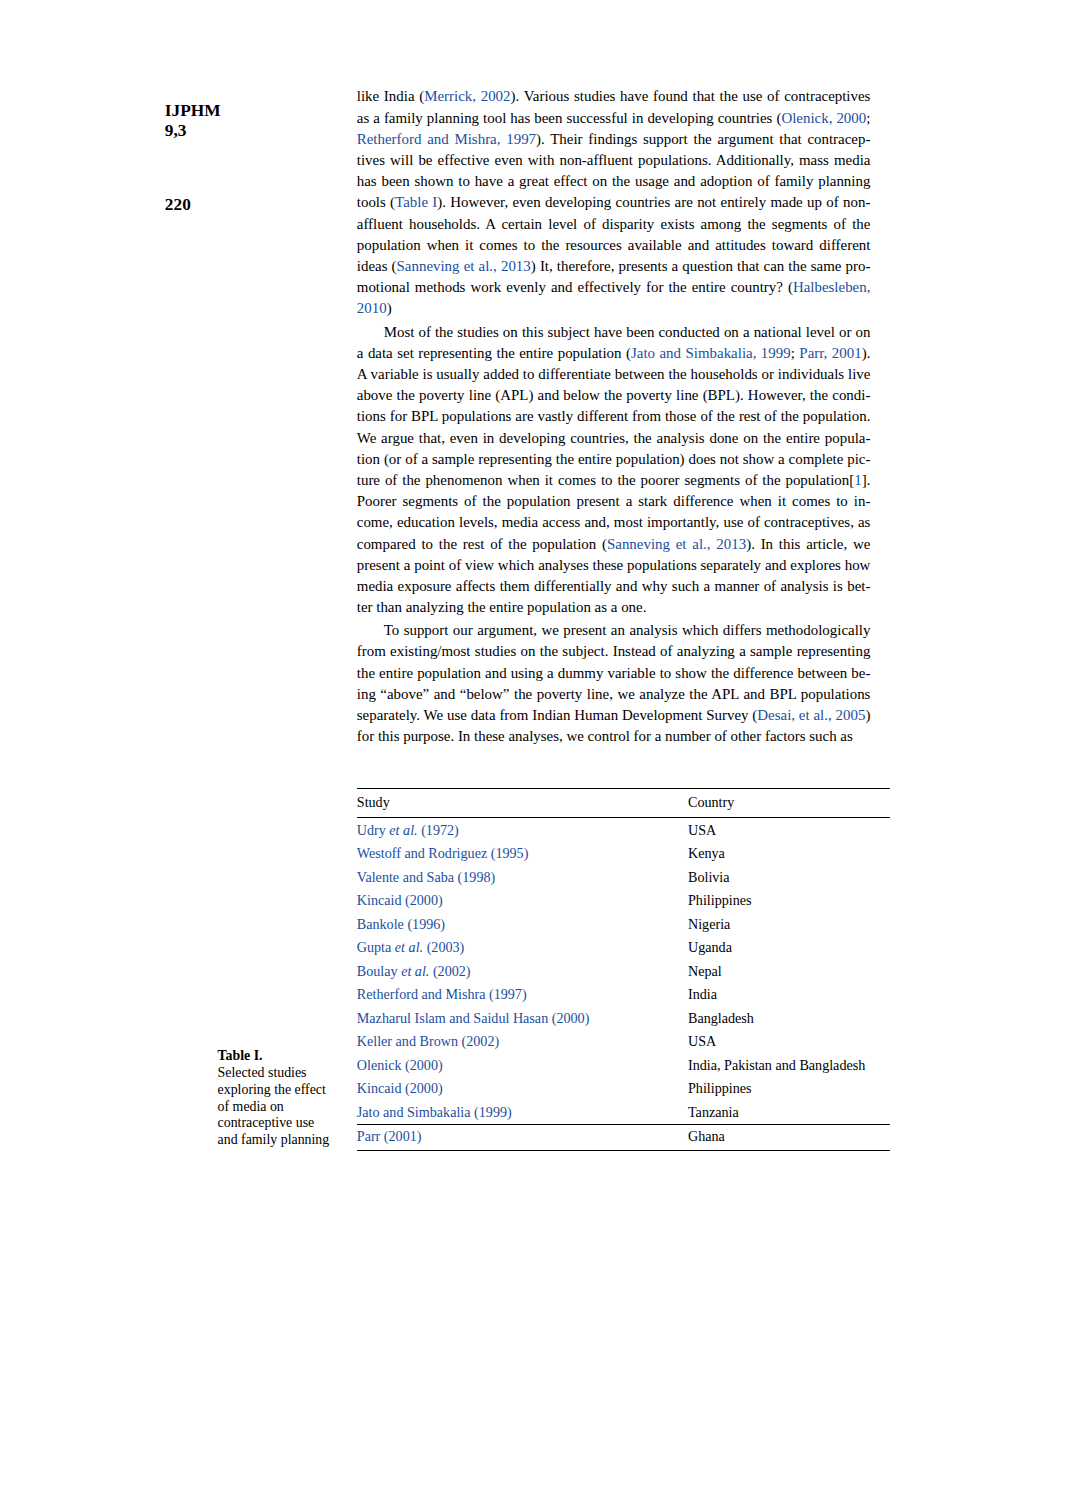IJPHM
9,3
220
like India (Merrick, 2002). Various studies have found that the use of contraceptives as a family planning tool has been successful in developing countries (Olenick, 2000; Retherford and Mishra, 1997). Their findings support the argument that contraceptives will be effective even with non-affluent populations. Additionally, mass media has been shown to have a great effect on the usage and adoption of family planning tools (Table I). However, even developing countries are not entirely made up of non-affluent households. A certain level of disparity exists among the segments of the population when it comes to the resources available and attitudes toward different ideas (Sanneving et al., 2013) It, therefore, presents a question that can the same promotional methods work evenly and effectively for the entire country? (Halbesleben, 2010)
Most of the studies on this subject have been conducted on a national level or on a data set representing the entire population (Jato and Simbakalia, 1999; Parr, 2001). A variable is usually added to differentiate between the households or individuals live above the poverty line (APL) and below the poverty line (BPL). However, the conditions for BPL populations are vastly different from those of the rest of the population. We argue that, even in developing countries, the analysis done on the entire population (or of a sample representing the entire population) does not show a complete picture of the phenomenon when it comes to the poorer segments of the population[1]. Poorer segments of the population present a stark difference when it comes to income, education levels, media access and, most importantly, use of contraceptives, as compared to the rest of the population (Sanneving et al., 2013). In this article, we present a point of view which analyses these populations separately and explores how media exposure affects them differentially and why such a manner of analysis is better than analyzing the entire population as a one.
To support our argument, we present an analysis which differs methodologically from existing/most studies on the subject. Instead of analyzing a sample representing the entire population and using a dummy variable to show the difference between being “above” and “below” the poverty line, we analyze the APL and BPL populations separately. We use data from Indian Human Development Survey (Desai, et al., 2005) for this purpose. In these analyses, we control for a number of other factors such as
| Study | Country |
| --- | --- |
| Udry et al. (1972) | USA |
| Westoff and Rodriguez (1995) | Kenya |
| Valente and Saba (1998) | Bolivia |
| Kincaid (2000) | Philippines |
| Bankole (1996) | Nigeria |
| Gupta et al. (2003) | Uganda |
| Boulay et al. (2002) | Nepal |
| Retherford and Mishra (1997) | India |
| Mazharul Islam and Saidul Hasan (2000) | Bangladesh |
| Keller and Brown (2002) | USA |
| Olenick (2000) | India, Pakistan and Bangladesh |
| Kincaid (2000) | Philippines |
| Jato and Simbakalia (1999) | Tanzania |
| Parr (2001) | Ghana |
Table I.
Selected studies
exploring the effect
of media on
contraceptive use
and family planning